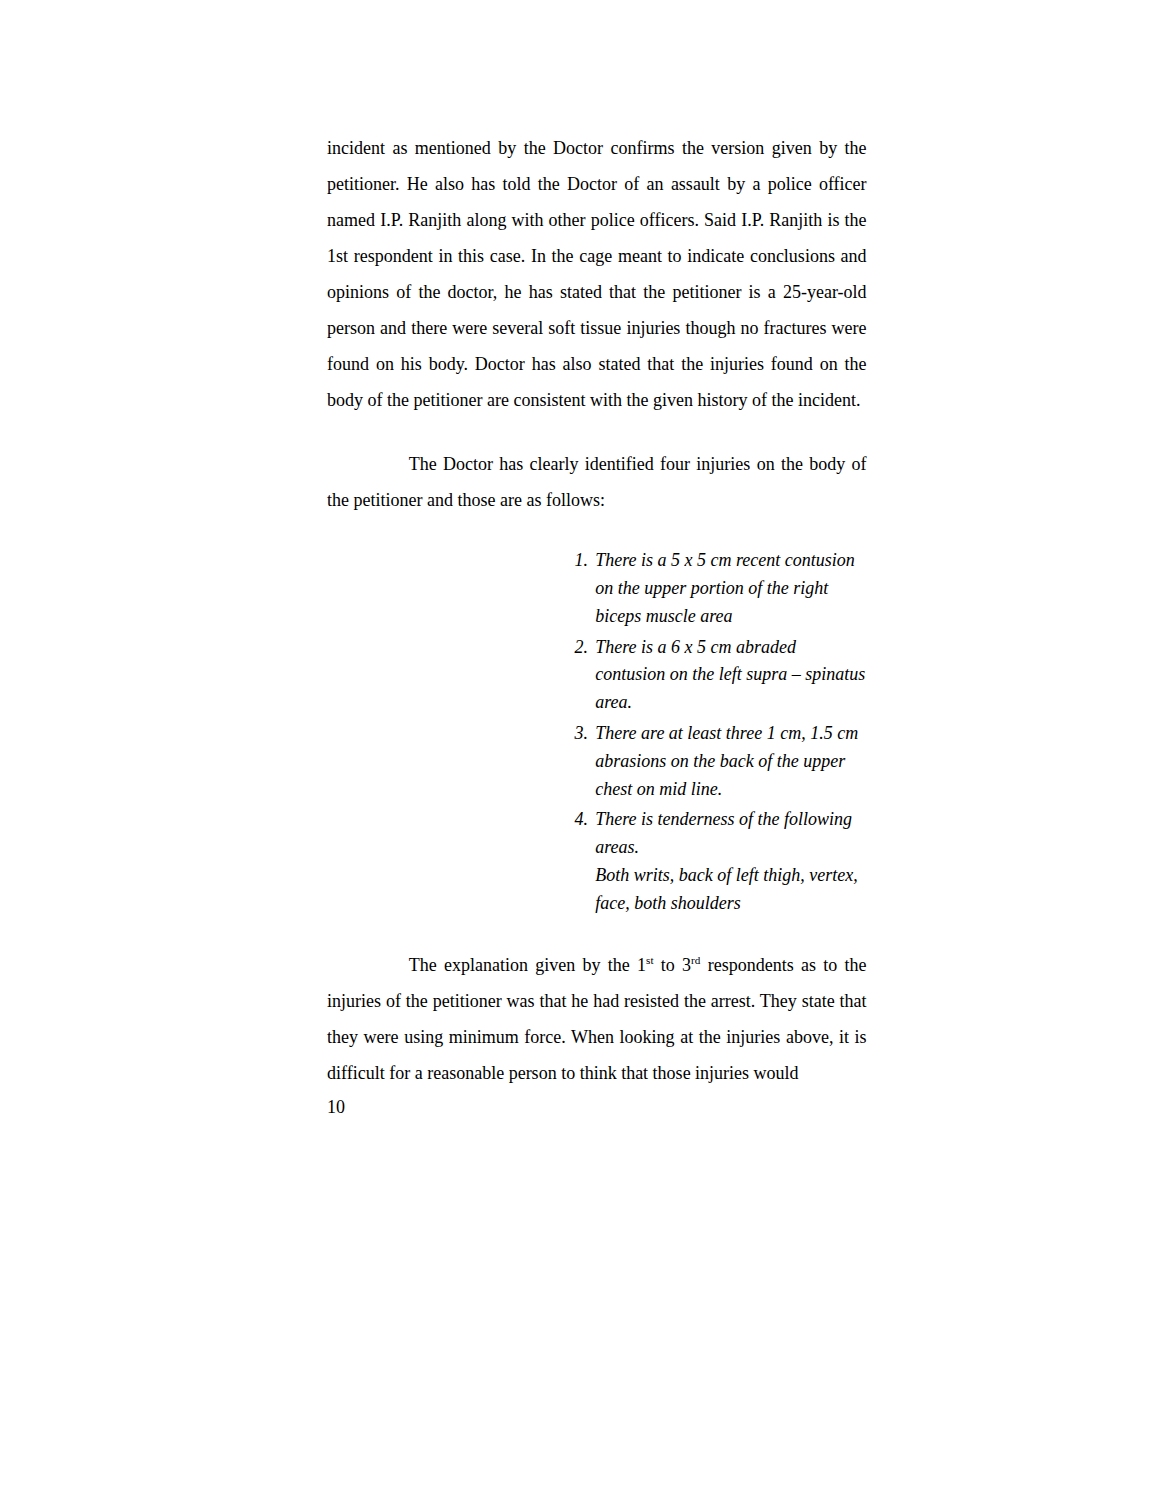incident as mentioned by the Doctor confirms the version given by the petitioner. He also has told the Doctor of an assault by a police officer named I.P. Ranjith along with other police officers. Said I.P. Ranjith is the 1st respondent in this case. In the cage meant to indicate conclusions and opinions of the doctor, he has stated that the petitioner is a 25-year-old person and there were several soft tissue injuries though no fractures were found on his body. Doctor has also stated that the injuries found on the body of the petitioner are consistent with the given history of the incident.
The Doctor has clearly identified four injuries on the body of the petitioner and those are as follows:
There is a 5 x 5 cm recent contusion on the upper portion of the right biceps muscle area
There is a 6 x 5 cm abraded contusion on the left supra – spinatus area.
There are at least three 1 cm, 1.5 cm abrasions on the back of the upper chest on mid line.
There is tenderness of the following areas.
Both writs, back of left thigh, vertex, face, both shoulders
The explanation given by the 1st to 3rd respondents as to the injuries of the petitioner was that he had resisted the arrest. They state that they were using minimum force. When looking at the injuries above, it is difficult for a reasonable person to think that those injuries would
10